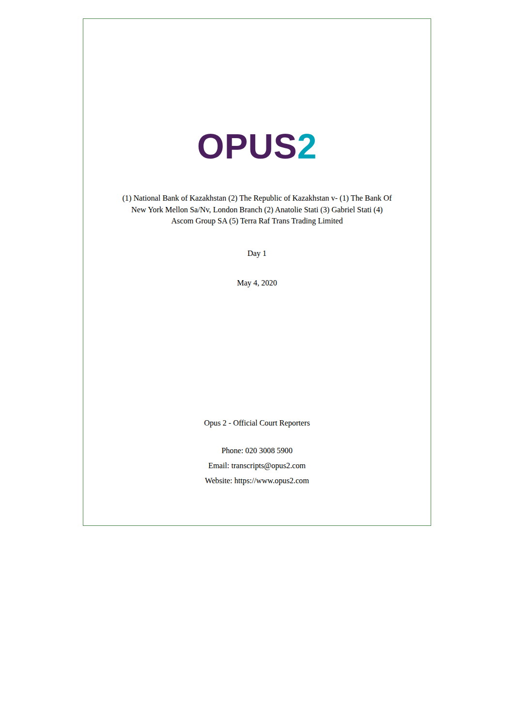OPUS 2
(1) National Bank of Kazakhstan (2) The Republic of Kazakhstan v- (1) The Bank Of New York Mellon Sa/Nv, London Branch (2) Anatolie Stati (3) Gabriel Stati (4) Ascom Group SA (5) Terra Raf Trans Trading Limited
Day 1
May 4, 2020
Opus 2 - Official Court Reporters
Phone: 020 3008 5900
Email: transcripts@opus2.com
Website: https://www.opus2.com